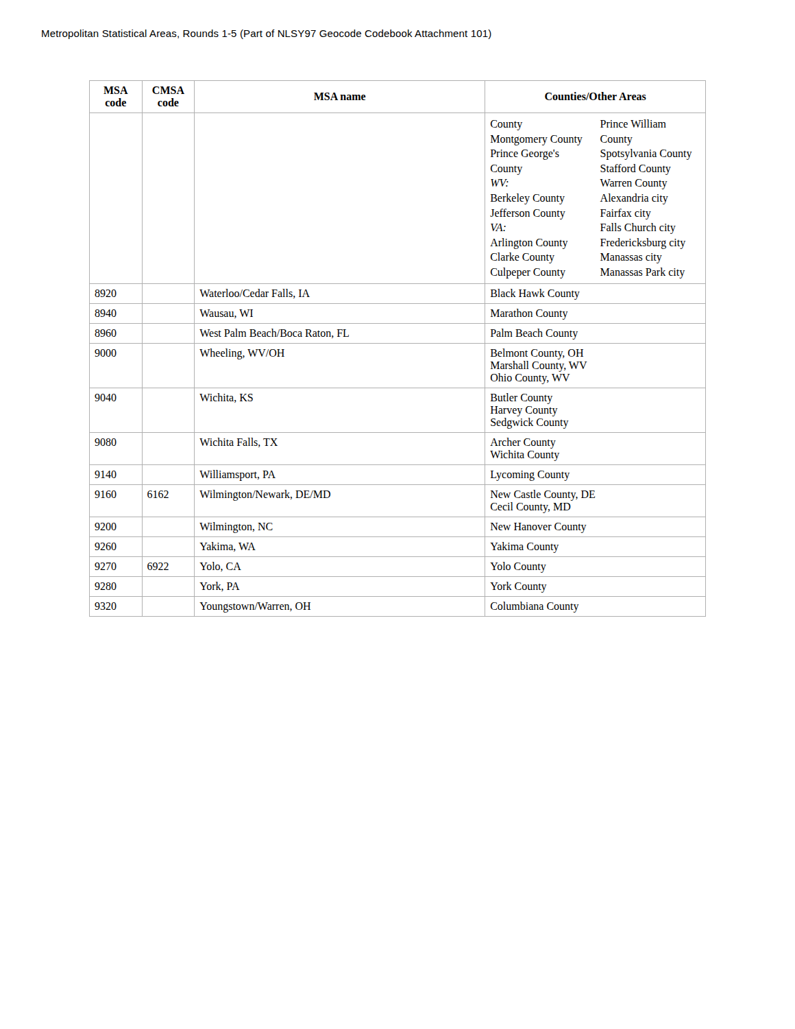Metropolitan Statistical Areas, Rounds 1-5 (Part of NLSY97 Geocode Codebook Attachment 101)
| MSA code | CMSA code | MSA name | Counties/Other Areas |
| --- | --- | --- | --- |
| | | | / County Montgomery County Prince George's County WV: Berkeley County Jefferson County VA: Arlington County Clarke County Culpeper County / Prince William County Spotsylvania County Stafford County Warren County Alexandria city Fairfax city Falls Church city Fredericksburg city Manassas city Manassas Park city / |
| 8920 | | Waterloo/Cedar Falls, IA | Black Hawk County |
| 8940 | | Wausau, WI | Marathon County |
| 8960 | | West Palm Beach/Boca Raton, FL | Palm Beach County |
| 9000 | | Wheeling, WV/OH | Belmont County, OH Marshall County, WV Ohio County, WV |
| 9040 | | Wichita, KS | Butler County Harvey County Sedgwick County |
| 9080 | | Wichita Falls, TX | Archer County Wichita County |
| 9140 | | Williamsport, PA | Lycoming County |
| 9160 | 6162 | Wilmington/Newark, DE/MD | New Castle County, DE Cecil County, MD |
| 9200 | | Wilmington, NC | New Hanover County |
| 9260 | | Yakima, WA | Yakima County |
| 9270 | 6922 | Yolo, CA | Yolo County |
| 9280 | | York, PA | York County |
| 9320 | | Youngstown/Warren, OH | Columbiana County |